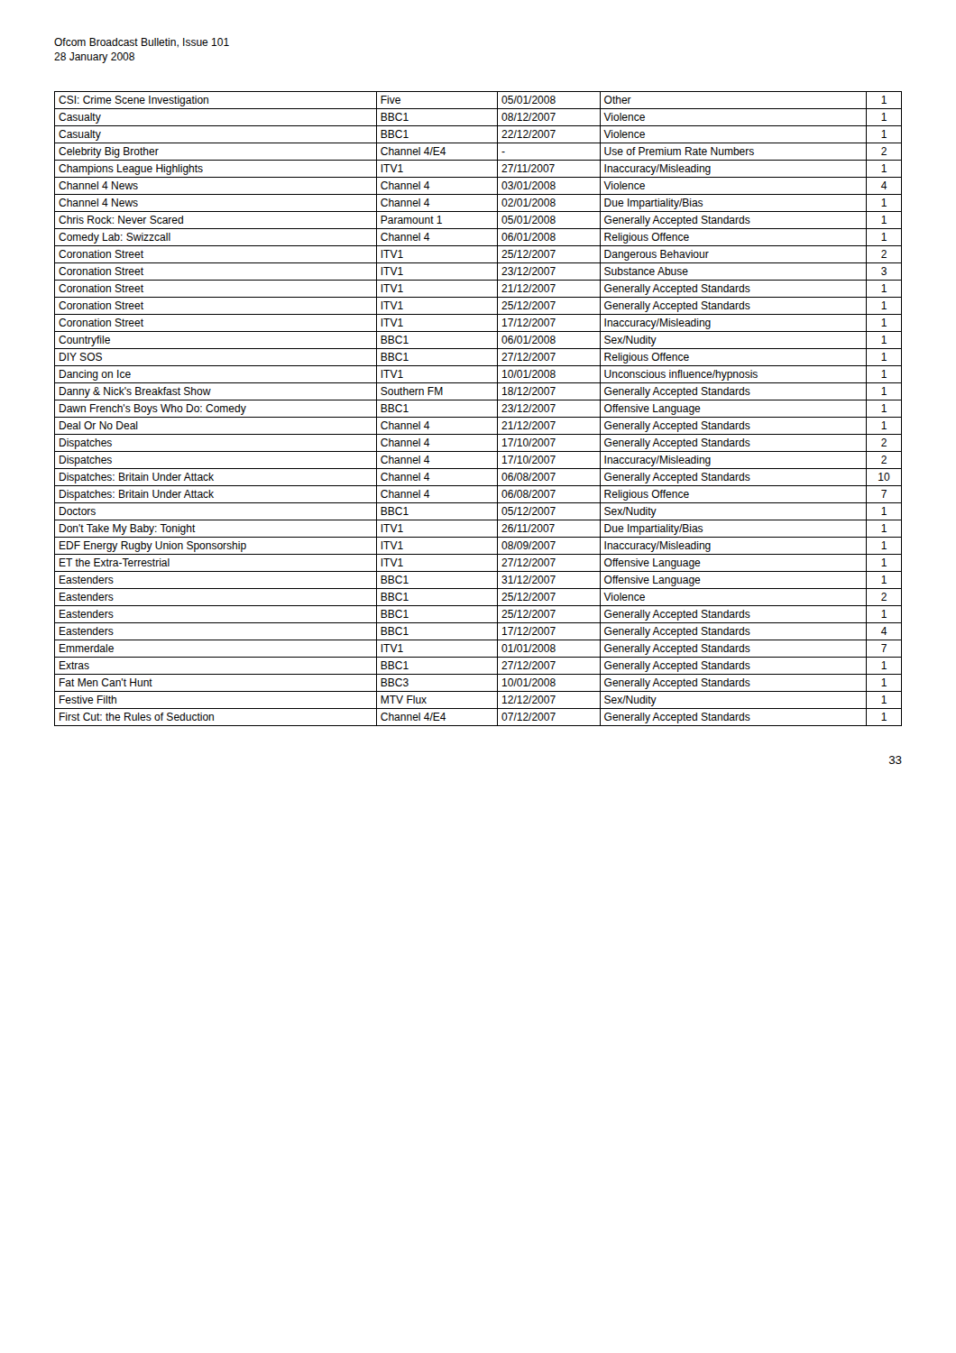Ofcom Broadcast Bulletin, Issue 101
28 January 2008
| CSI: Crime Scene Investigation | Five | 05/01/2008 | Other | 1 |
| Casualty | BBC1 | 08/12/2007 | Violence | 1 |
| Casualty | BBC1 | 22/12/2007 | Violence | 1 |
| Celebrity Big Brother | Channel 4/E4 | - | Use of Premium Rate Numbers | 2 |
| Champions League Highlights | ITV1 | 27/11/2007 | Inaccuracy/Misleading | 1 |
| Channel 4 News | Channel 4 | 03/01/2008 | Violence | 4 |
| Channel 4 News | Channel 4 | 02/01/2008 | Due Impartiality/Bias | 1 |
| Chris Rock: Never Scared | Paramount 1 | 05/01/2008 | Generally Accepted Standards | 1 |
| Comedy Lab: Swizzcall | Channel 4 | 06/01/2008 | Religious Offence | 1 |
| Coronation Street | ITV1 | 25/12/2007 | Dangerous Behaviour | 2 |
| Coronation Street | ITV1 | 23/12/2007 | Substance Abuse | 3 |
| Coronation Street | ITV1 | 21/12/2007 | Generally Accepted Standards | 1 |
| Coronation Street | ITV1 | 25/12/2007 | Generally Accepted Standards | 1 |
| Coronation Street | ITV1 | 17/12/2007 | Inaccuracy/Misleading | 1 |
| Countryfile | BBC1 | 06/01/2008 | Sex/Nudity | 1 |
| DIY SOS | BBC1 | 27/12/2007 | Religious Offence | 1 |
| Dancing on Ice | ITV1 | 10/01/2008 | Unconscious influence/hypnosis | 1 |
| Danny & Nick's Breakfast Show | Southern FM | 18/12/2007 | Generally Accepted Standards | 1 |
| Dawn French's Boys Who Do: Comedy | BBC1 | 23/12/2007 | Offensive Language | 1 |
| Deal Or No Deal | Channel 4 | 21/12/2007 | Generally Accepted Standards | 1 |
| Dispatches | Channel 4 | 17/10/2007 | Generally Accepted Standards | 2 |
| Dispatches | Channel 4 | 17/10/2007 | Inaccuracy/Misleading | 2 |
| Dispatches: Britain Under Attack | Channel 4 | 06/08/2007 | Generally Accepted Standards | 10 |
| Dispatches: Britain Under Attack | Channel 4 | 06/08/2007 | Religious Offence | 7 |
| Doctors | BBC1 | 05/12/2007 | Sex/Nudity | 1 |
| Don't Take My Baby: Tonight | ITV1 | 26/11/2007 | Due Impartiality/Bias | 1 |
| EDF Energy Rugby Union Sponsorship | ITV1 | 08/09/2007 | Inaccuracy/Misleading | 1 |
| ET the Extra-Terrestrial | ITV1 | 27/12/2007 | Offensive Language | 1 |
| Eastenders | BBC1 | 31/12/2007 | Offensive Language | 1 |
| Eastenders | BBC1 | 25/12/2007 | Violence | 2 |
| Eastenders | BBC1 | 25/12/2007 | Generally Accepted Standards | 1 |
| Eastenders | BBC1 | 17/12/2007 | Generally Accepted Standards | 4 |
| Emmerdale | ITV1 | 01/01/2008 | Generally Accepted Standards | 7 |
| Extras | BBC1 | 27/12/2007 | Generally Accepted Standards | 1 |
| Fat Men Can't Hunt | BBC3 | 10/01/2008 | Generally Accepted Standards | 1 |
| Festive Filth | MTV Flux | 12/12/2007 | Sex/Nudity | 1 |
| First Cut: the Rules of Seduction | Channel 4/E4 | 07/12/2007 | Generally Accepted Standards | 1 |
33